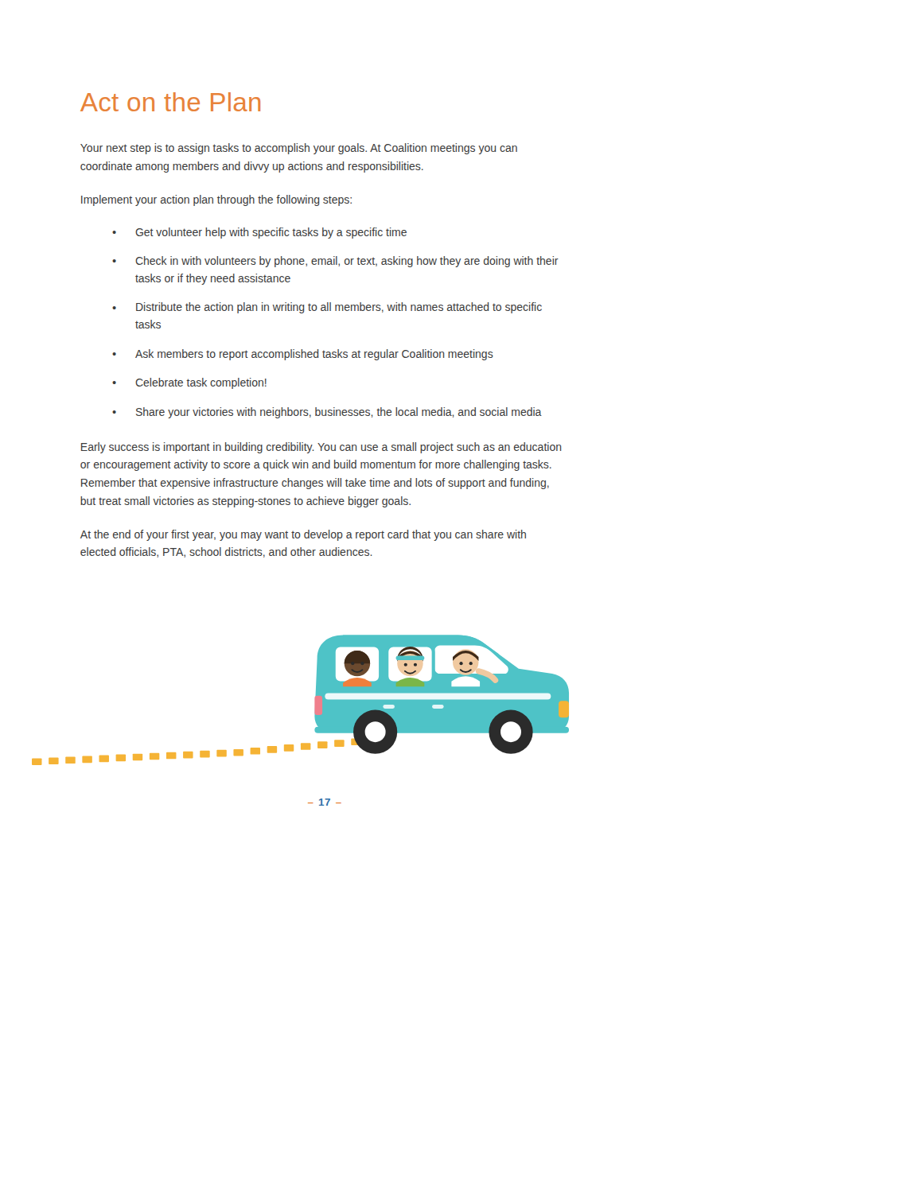Act on the Plan
Your next step is to assign tasks to accomplish your goals. At Coalition meetings you can coordinate among members and divvy up actions and responsibilities.
Implement your action plan through the following steps:
Get volunteer help with specific tasks by a specific time
Check in with volunteers by phone, email, or text, asking how they are doing with their tasks or if they need assistance
Distribute the action plan in writing to all members, with names attached to specific tasks
Ask members to report accomplished tasks at regular Coalition meetings
Celebrate task completion!
Share your victories with neighbors, businesses, the local media, and social media
Early success is important in building credibility. You can use a small project such as an education or encouragement activity to score a quick win and build momentum for more challenging tasks. Remember that expensive infrastructure changes will take time and lots of support and funding, but treat small victories as stepping-stones to achieve bigger goals.
At the end of your first year, you may want to develop a report card that you can share with elected officials, PTA, school districts, and other audiences.
–17–